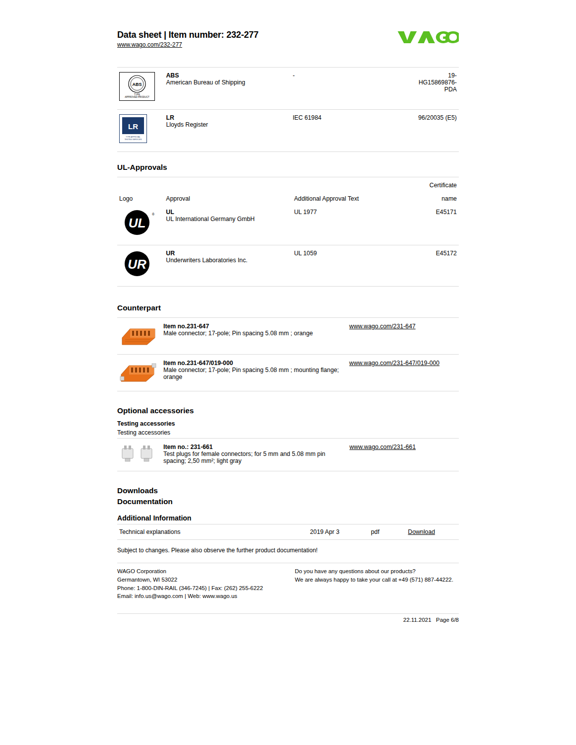Data sheet | Item number: 232-277
www.wago.com/232-277
| ABS TYPE APPROVED PRODUCT | ABS American Bureau of Shipping | - | 19- HG15869876- PDA |
| LR TYPE APPROVAL TESTING SERVICES | LR Lloyds Register | IEC 61984 | 96/20035 (E5) |
UL-Approvals
| | | | Certificate |
| Logo | Approval | Additional Approval Text | name |
| UL ® | UL UL International Germany GmbH | UL 1977 | E45171 |
| UR | UR Underwriters Laboratories Inc. | UL 1059 | E45172 |
Counterpart
| | Item no.231-647 Male connector; 17-pole; Pin spacing 5.08 mm ; orange | www.wago.com/231-647 |
| | Item no.231-647/019-000 Male connector; 17-pole; Pin spacing 5.08 mm ; mounting flange; orange | www.wago.com/231-647/019-000 |
Optional accessories
Testing accessories
Testing accessories
| | Item no.: 231-661 Test plugs for female connectors; for 5 mm and 5.08 mm pin spacing; 2,50 mm²; light gray | www.wago.com/231-661 |
Downloads
Documentation
Additional Information
| Technical explanations | 2019 Apr 3 | pdf | Download |
Subject to changes. Please also observe the further product documentation!
WAGO Corporation
Germantown, WI 53022
Phone: 1-800-DIN-RAIL (346-7245) | Fax: (262) 255-6222
Email: info.us@wago.com | Web: www.wago.us
Do you have any questions about our products?
We are always happy to take your call at +49 (571) 887-44222.
22.11.2021 Page 6/8